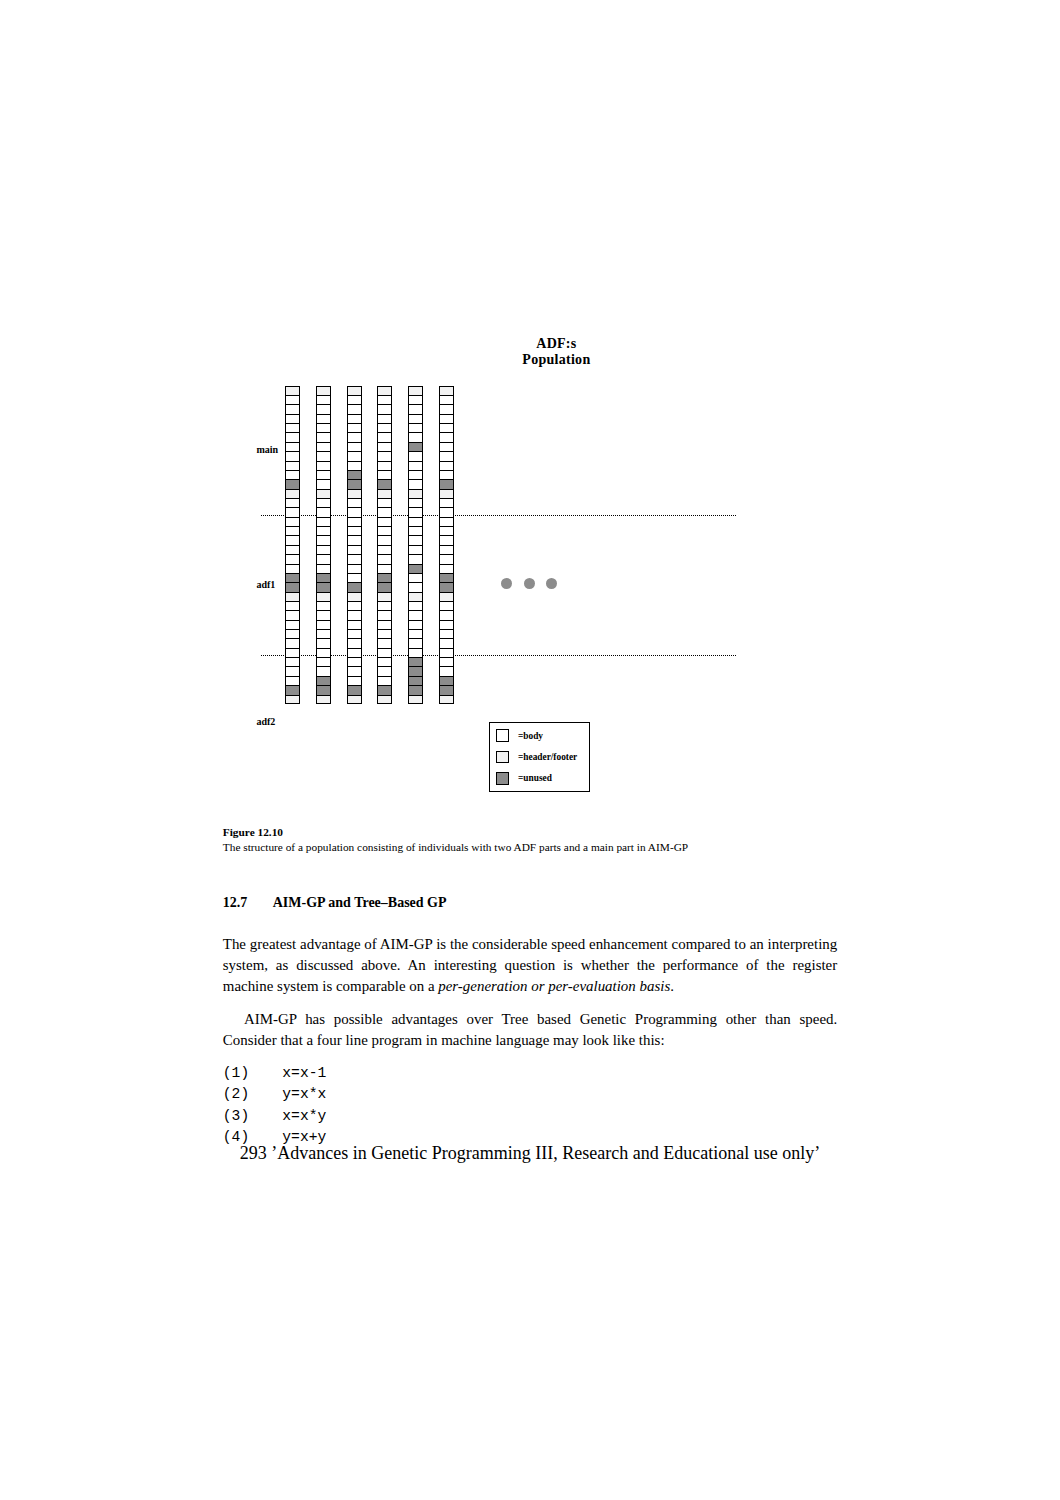ADF:s
Population
main
adf1
adf2
=body
=header/footer
=unused
Figure 12.10 The structure of a population consisting of individuals with two ADF parts and a main part in AIM-GP
12.7 AIM-GP and Tree–Based GP
The greatest advantage of AIM-GP is the considerable speed enhancement compared to an interpreting system, as discussed above. An interesting question is whether the performance of the register machine system is comparable on a per-generation or per-evaluation basis.
AIM-GP has possible advantages over Tree based Genetic Programming other than speed. Consider that a four line program in machine language may look like this:
(1) x=x-1
(2) y=x*x
(3) x=x*y
(4) y=x+y
293 ’Advances in Genetic Programming III, Research and Educational use only’